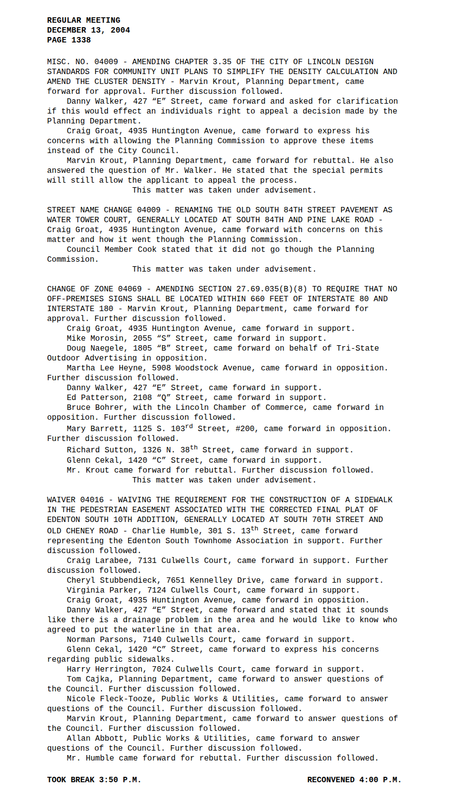REGULAR MEETING
DECEMBER 13, 2004
PAGE 1338
MISC. NO. 04009 - AMENDING CHAPTER 3.35 OF THE CITY OF LINCOLN DESIGN STANDARDS FOR COMMUNITY UNIT PLANS TO SIMPLIFY THE DENSITY CALCULATION AND AMEND THE CLUSTER DENSITY - Marvin Krout, Planning Department, came forward for approval. Further discussion followed.
Danny Walker, 427 “E” Street, came forward and asked for clarification if this would effect an individuals right to appeal a decision made by the Planning Department.
Craig Groat, 4935 Huntington Avenue, came forward to express his concerns with allowing the Planning Commission to approve these items instead of the City Council.
Marvin Krout, Planning Department, came forward for rebuttal. He also answered the question of Mr. Walker. He stated that the special permits will still allow the applicant to appeal the process.
This matter was taken under advisement.
STREET NAME CHANGE 04009 - RENAMING THE OLD SOUTH 84TH STREET PAVEMENT AS WATER TOWER COURT, GENERALLY LOCATED AT SOUTH 84TH AND PINE LAKE ROAD - Craig Groat, 4935 Huntington Avenue, came forward with concerns on this matter and how it went though the Planning Commission.
Council Member Cook stated that it did not go though the Planning Commission.
This matter was taken under advisement.
CHANGE OF ZONE 04069 - AMENDING SECTION 27.69.035(B)(8) TO REQUIRE THAT NO OFF-PREMISES SIGNS SHALL BE LOCATED WITHIN 660 FEET OF INTERSTATE 80 AND INTERSTATE 180 - Marvin Krout, Planning Department, came forward for approval. Further discussion followed.
Craig Groat, 4935 Huntington Avenue, came forward in support.
Mike Morosin, 2055 “S” Street, came forward in support.
Doug Naegele, 1805 “B” Street, came forward on behalf of Tri-State Outdoor Advertising in opposition.
Martha Lee Heyne, 5908 Woodstock Avenue, came forward in opposition. Further discussion followed.
Danny Walker, 427 “E” Street, came forward in support.
Ed Patterson, 2108 “Q” Street, came forward in support.
Bruce Bohrer, with the Lincoln Chamber of Commerce, came forward in opposition. Further discussion followed.
Mary Barrett, 1125 S. 103rd Street, #200, came forward in opposition. Further discussion followed.
Richard Sutton, 1326 N. 38th Street, came forward in support.
Glenn Cekal, 1420 “C” Street, came forward in support.
Mr. Krout came forward for rebuttal. Further discussion followed.
This matter was taken under advisement.
WAIVER 04016 - WAIVING THE REQUIREMENT FOR THE CONSTRUCTION OF A SIDEWALK IN THE PEDESTRIAN EASEMENT ASSOCIATED WITH THE CORRECTED FINAL PLAT OF EDENTON SOUTH 10TH ADDITION, GENERALLY LOCATED AT SOUTH 70TH STREET AND OLD CHENEY ROAD - Charlie Humble, 301 S. 13th Street, came forward representing the Edenton South Townhome Association in support. Further discussion followed.
Craig Larabee, 7131 Culwells Court, came forward in support. Further discussion followed.
Cheryl Stubbendieck, 7651 Kennelley Drive, came forward in support.
Virginia Parker, 7124 Culwells Court, came forward in support.
Craig Groat, 4935 Huntington Avenue, came forward in opposition.
Danny Walker, 427 “E” Street, came forward and stated that it sounds like there is a drainage problem in the area and he would like to know who agreed to put the waterline in that area.
Norman Parsons, 7140 Culwells Court, came forward in support.
Glenn Cekal, 1420 “C” Street, came forward to express his concerns regarding public sidewalks.
Harry Herrington, 7024 Culwells Court, came forward in support.
Tom Cajka, Planning Department, came forward to answer questions of the Council. Further discussion followed.
Nicole Fleck-Tooze, Public Works & Utilities, came forward to answer questions of the Council. Further discussion followed.
Marvin Krout, Planning Department, came forward to answer questions of the Council. Further discussion followed.
Allan Abbott, Public Works & Utilities, came forward to answer questions of the Council. Further discussion followed.
Mr. Humble came forward for rebuttal. Further discussion followed.
TOOK BREAK 3:50 P.M. RECONVENED 4:00 P.M.